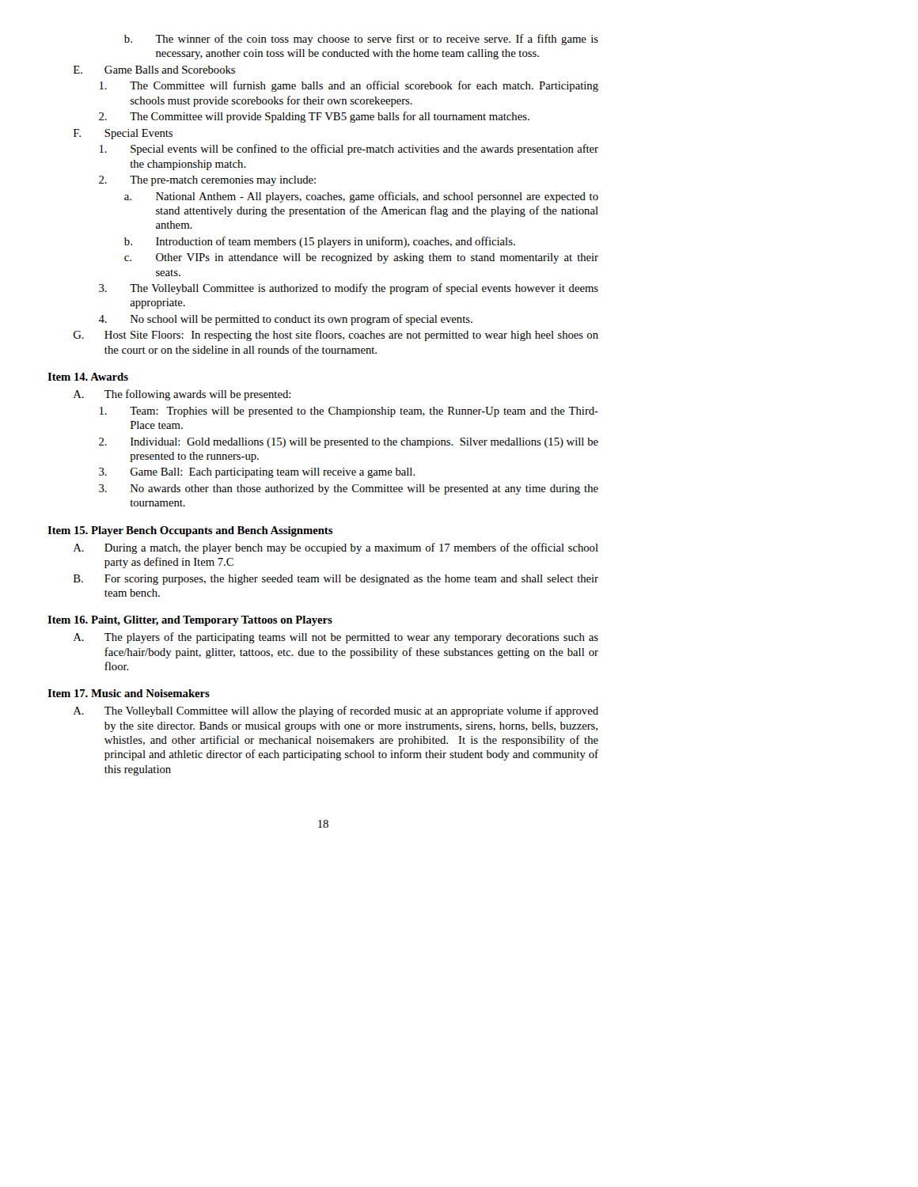b. The winner of the coin toss may choose to serve first or to receive serve. If a fifth game is necessary, another coin toss will be conducted with the home team calling the toss.
E. Game Balls and Scorebooks
1. The Committee will furnish game balls and an official scorebook for each match. Participating schools must provide scorebooks for their own scorekeepers.
2. The Committee will provide Spalding TF VB5 game balls for all tournament matches.
F. Special Events
1. Special events will be confined to the official pre-match activities and the awards presentation after the championship match.
2. The pre-match ceremonies may include:
a. National Anthem - All players, coaches, game officials, and school personnel are expected to stand attentively during the presentation of the American flag and the playing of the national anthem.
b. Introduction of team members (15 players in uniform), coaches, and officials.
c. Other VIPs in attendance will be recognized by asking them to stand momentarily at their seats.
3. The Volleyball Committee is authorized to modify the program of special events however it deems appropriate.
4. No school will be permitted to conduct its own program of special events.
G. Host Site Floors: In respecting the host site floors, coaches are not permitted to wear high heel shoes on the court or on the sideline in all rounds of the tournament.
Item 14. Awards
A. The following awards will be presented:
1. Team: Trophies will be presented to the Championship team, the Runner-Up team and the Third-Place team.
2. Individual: Gold medallions (15) will be presented to the champions. Silver medallions (15) will be presented to the runners-up.
3. Game Ball: Each participating team will receive a game ball.
3. No awards other than those authorized by the Committee will be presented at any time during the tournament.
Item 15. Player Bench Occupants and Bench Assignments
A. During a match, the player bench may be occupied by a maximum of 17 members of the official school party as defined in Item 7.C
B. For scoring purposes, the higher seeded team will be designated as the home team and shall select their team bench.
Item 16. Paint, Glitter, and Temporary Tattoos on Players
A. The players of the participating teams will not be permitted to wear any temporary decorations such as face/hair/body paint, glitter, tattoos, etc. due to the possibility of these substances getting on the ball or floor.
Item 17. Music and Noisemakers
A. The Volleyball Committee will allow the playing of recorded music at an appropriate volume if approved by the site director. Bands or musical groups with one or more instruments, sirens, horns, bells, buzzers, whistles, and other artificial or mechanical noisemakers are prohibited. It is the responsibility of the principal and athletic director of each participating school to inform their student body and community of this regulation
18